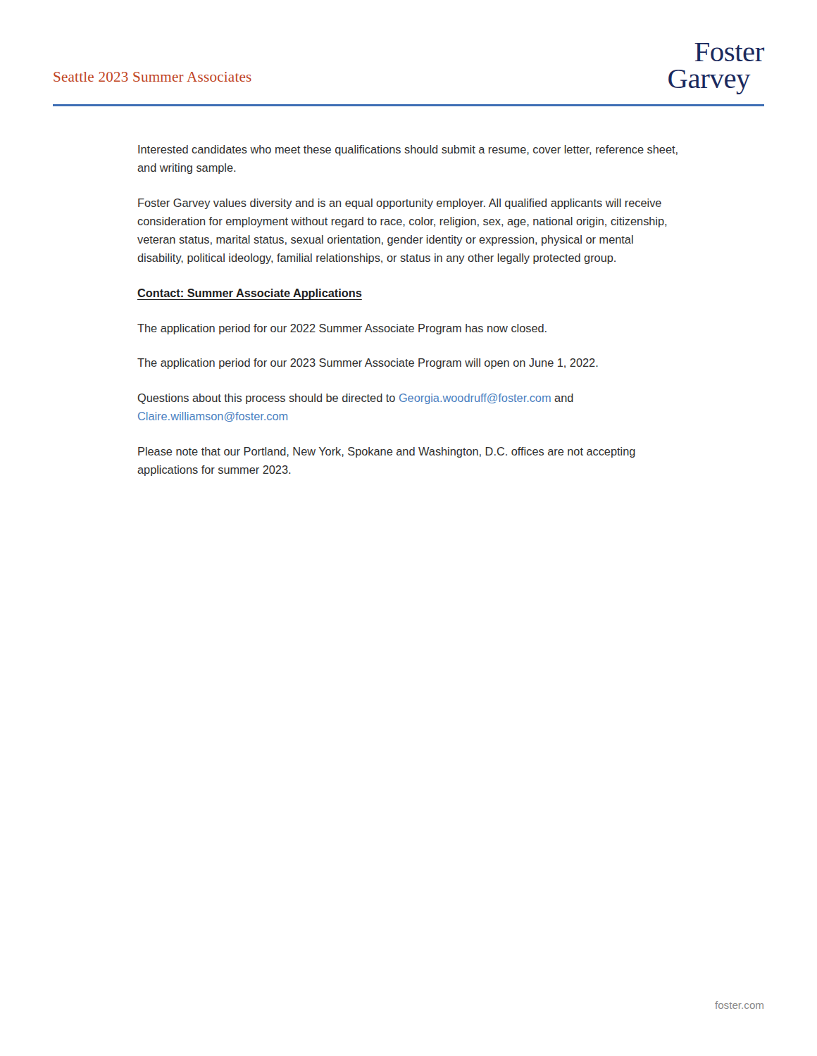Seattle 2023 Summer Associates
Foster Garvey
Interested candidates who meet these qualifications should submit a resume, cover letter, reference sheet, and writing sample.
Foster Garvey values diversity and is an equal opportunity employer. All qualified applicants will receive consideration for employment without regard to race, color, religion, sex, age, national origin, citizenship, veteran status, marital status, sexual orientation, gender identity or expression, physical or mental disability, political ideology, familial relationships, or status in any other legally protected group.
Contact: Summer Associate Applications
The application period for our 2022 Summer Associate Program has now closed.
The application period for our 2023 Summer Associate Program will open on June 1, 2022.
Questions about this process should be directed to Georgia.woodruff@foster.com and Claire.williamson@foster.com
Please note that our Portland, New York, Spokane and Washington, D.C. offices are not accepting applications for summer 2023.
foster.com